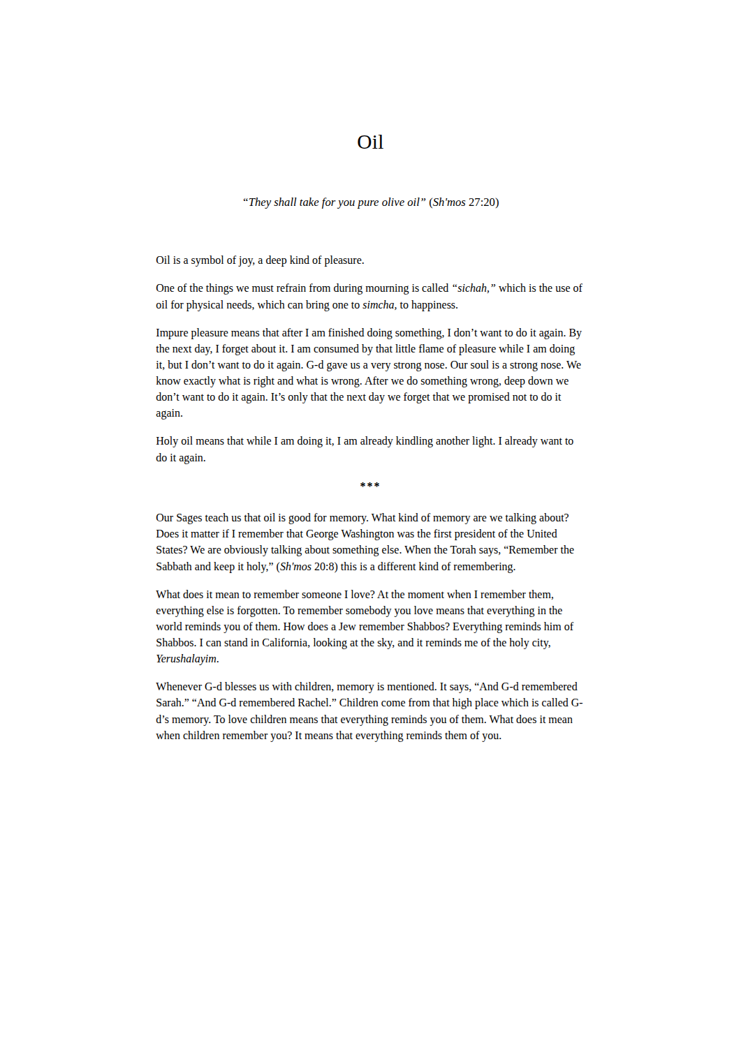Oil
“They shall take for you pure olive oil” (Sh'mos 27:20)
Oil is a symbol of joy, a deep kind of pleasure.
One of the things we must refrain from during mourning is called “sichah,” which is the use of oil for physical needs, which can bring one to simcha, to happiness.
Impure pleasure means that after I am finished doing something, I don’t want to do it again. By the next day, I forget about it. I am consumed by that little flame of pleasure while I am doing it, but I don’t want to do it again. G-d gave us a very strong nose. Our soul is a strong nose. We know exactly what is right and what is wrong. After we do something wrong, deep down we don’t want to do it again. It’s only that the next day we forget that we promised not to do it again.
Holy oil means that while I am doing it, I am already kindling another light. I already want to do it again.
***
Our Sages teach us that oil is good for memory. What kind of memory are we talking about? Does it matter if I remember that George Washington was the first president of the United States? We are obviously talking about something else. When the Torah says, “Remember the Sabbath and keep it holy,” (Sh'mos 20:8) this is a different kind of remembering.
What does it mean to remember someone I love? At the moment when I remember them, everything else is forgotten. To remember somebody you love means that everything in the world reminds you of them. How does a Jew remember Shabbos? Everything reminds him of Shabbos. I can stand in California, looking at the sky, and it reminds me of the holy city, Yerushalayim.
Whenever G-d blesses us with children, memory is mentioned. It says, “And G-d remembered Sarah.” “And G-d remembered Rachel.” Children come from that high place which is called G-d’s memory. To love children means that everything reminds you of them. What does it mean when children remember you? It means that everything reminds them of you.